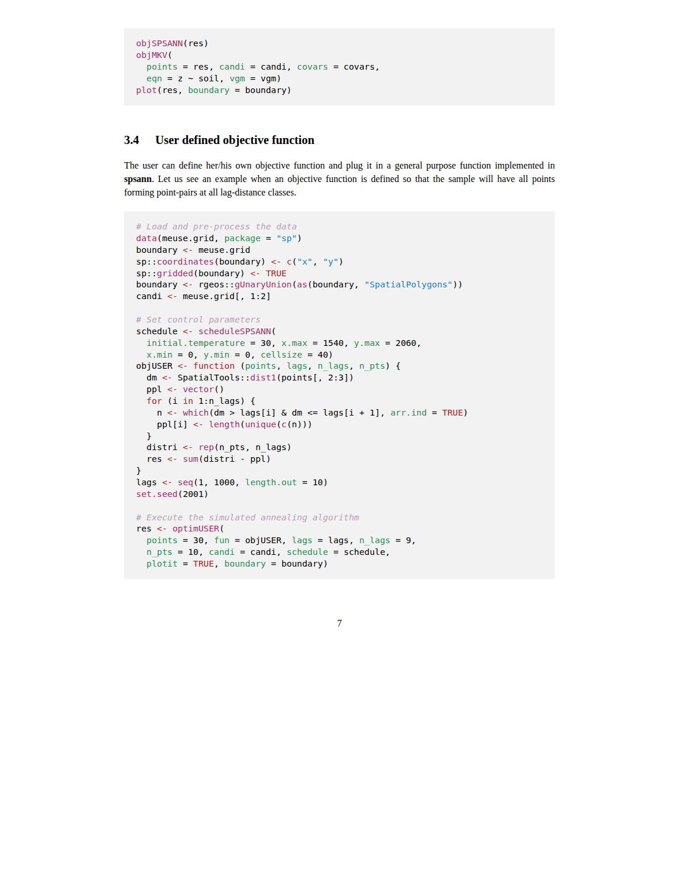objSPSANN(res)
objMKV(
  points = res, candi = candi, covars = covars,
  eqn = z ~ soil, vgm = vgm)
plot(res, boundary = boundary)
3.4 User defined objective function
The user can define her/his own objective function and plug it in a general purpose function implemented in spsann. Let us see an example when an objective function is defined so that the sample will have all points forming point-pairs at all lag-distance classes.
# Load and pre-process the data
data(meuse.grid, package = "sp")
boundary <- meuse.grid
sp::coordinates(boundary) <- c("x", "y")
sp::gridded(boundary) <- TRUE
boundary <- rgeos::gUnaryUnion(as(boundary, "SpatialPolygons"))
candi <- meuse.grid[, 1:2]

# Set control parameters
schedule <- scheduleSPSANN(
  initial.temperature = 30, x.max = 1540, y.max = 2060,
  x.min = 0, y.min = 0, cellsize = 40)
objUSER <- function (points, lags, n_lags, n_pts) {
  dm <- SpatialTools::dist1(points[, 2:3])
  ppl <- vector()
  for (i in 1:n_lags) {
    n <- which(dm > lags[i] & dm <= lags[i + 1], arr.ind = TRUE)
    ppl[i] <- length(unique(c(n)))
  }
  distri <- rep(n_pts, n_lags)
  res <- sum(distri - ppl)
}
lags <- seq(1, 1000, length.out = 10)
set.seed(2001)

# Execute the simulated annealing algorithm
res <- optimUSER(
  points = 30, fun = objUSER, lags = lags, n_lags = 9,
  n_pts = 10, candi = candi, schedule = schedule,
  plotit = TRUE, boundary = boundary)
7